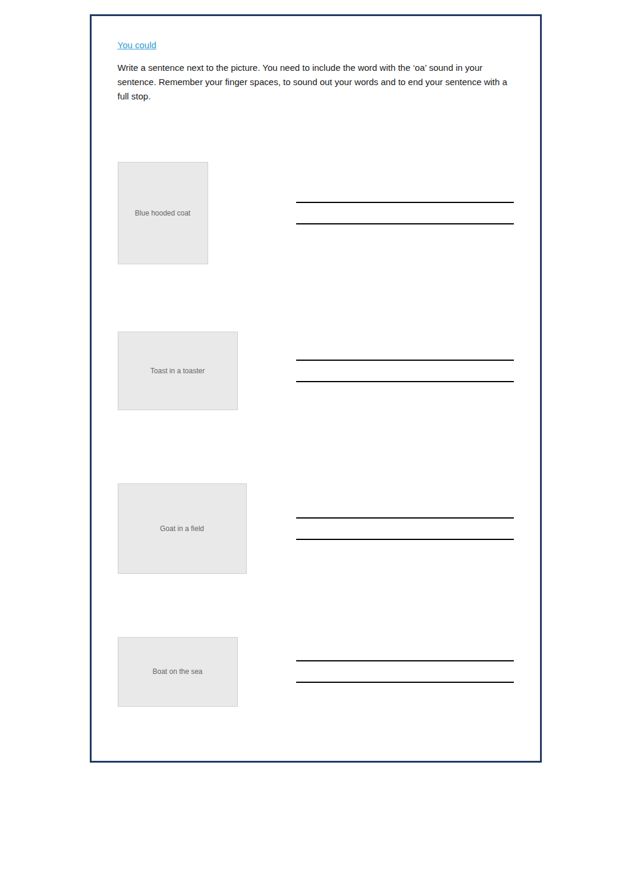You could
Write a sentence next to the picture. You need to include the word with the ‘oa’ sound in your sentence. Remember your finger spaces, to sound out your words and to end your sentence with a full stop.
| Blue hooded coat | |
| Toast in a toaster | |
| Goat in a field | |
| Boat on the sea | |